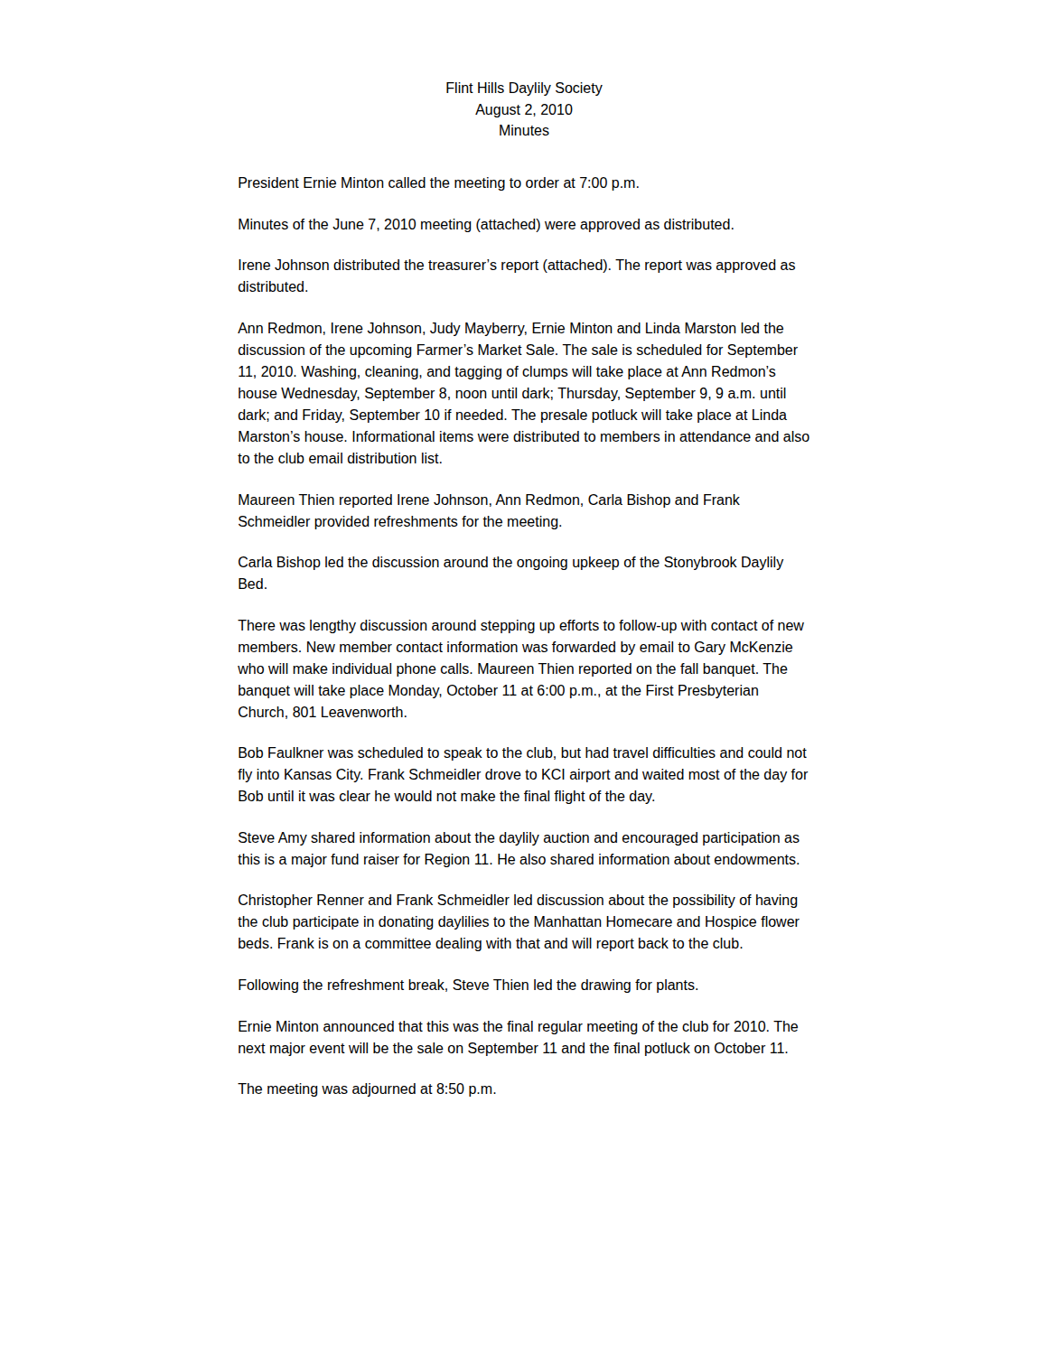Flint Hills Daylily Society
August 2, 2010
Minutes
President Ernie Minton called the meeting to order at 7:00 p.m.
Minutes of the June 7, 2010 meeting (attached) were approved as distributed.
Irene Johnson distributed the treasurer’s report (attached). The report was approved as distributed.
Ann Redmon, Irene Johnson, Judy Mayberry, Ernie Minton and Linda Marston led the discussion of the upcoming Farmer’s Market Sale. The sale is scheduled for September 11, 2010. Washing, cleaning, and tagging of clumps will take place at Ann Redmon’s house Wednesday, September 8, noon until dark; Thursday, September 9, 9 a.m. until dark; and Friday, September 10 if needed. The presale potluck will take place at Linda Marston’s house. Informational items were distributed to members in attendance and also to the club email distribution list.
Maureen Thien reported Irene Johnson, Ann Redmon, Carla Bishop and Frank Schmeidler provided refreshments for the meeting.
Carla Bishop led the discussion around the ongoing upkeep of the Stonybrook Daylily Bed.
There was lengthy discussion around stepping up efforts to follow-up with contact of new members. New member contact information was forwarded by email to Gary McKenzie who will make individual phone calls. Maureen Thien reported on the fall banquet. The banquet will take place Monday, October 11 at 6:00 p.m., at the First Presbyterian Church, 801 Leavenworth.
Bob Faulkner was scheduled to speak to the club, but had travel difficulties and could not fly into Kansas City. Frank Schmeidler drove to KCI airport and waited most of the day for Bob until it was clear he would not make the final flight of the day.
Steve Amy shared information about the daylily auction and encouraged participation as this is a major fund raiser for Region 11. He also shared information about endowments.
Christopher Renner and Frank Schmeidler led discussion about the possibility of having the club participate in donating daylilies to the Manhattan Homecare and Hospice flower beds. Frank is on a committee dealing with that and will report back to the club.
Following the refreshment break, Steve Thien led the drawing for plants.
Ernie Minton announced that this was the final regular meeting of the club for 2010. The next major event will be the sale on September 11 and the final potluck on October 11.
The meeting was adjourned at 8:50 p.m.